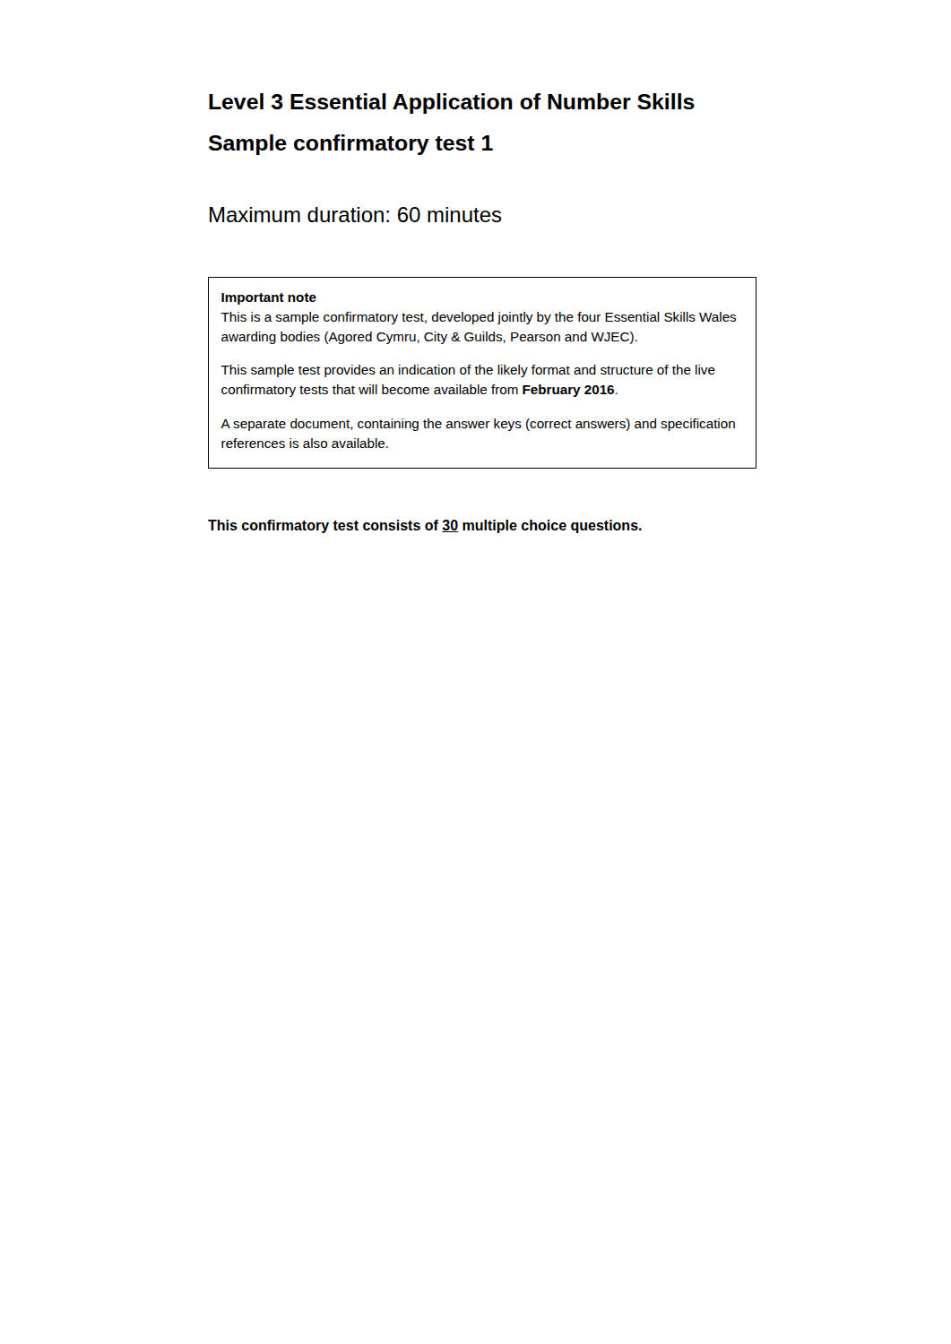Level 3 Essential Application of Number Skills
Sample confirmatory test 1
Maximum duration: 60 minutes
Important note
This is a sample confirmatory test, developed jointly by the four Essential Skills Wales awarding bodies (Agored Cymru, City & Guilds, Pearson and WJEC).
This sample test provides an indication of the likely format and structure of the live confirmatory tests that will become available from February 2016.
A separate document, containing the answer keys (correct answers) and specification references is also available.
This confirmatory test consists of 30 multiple choice questions.